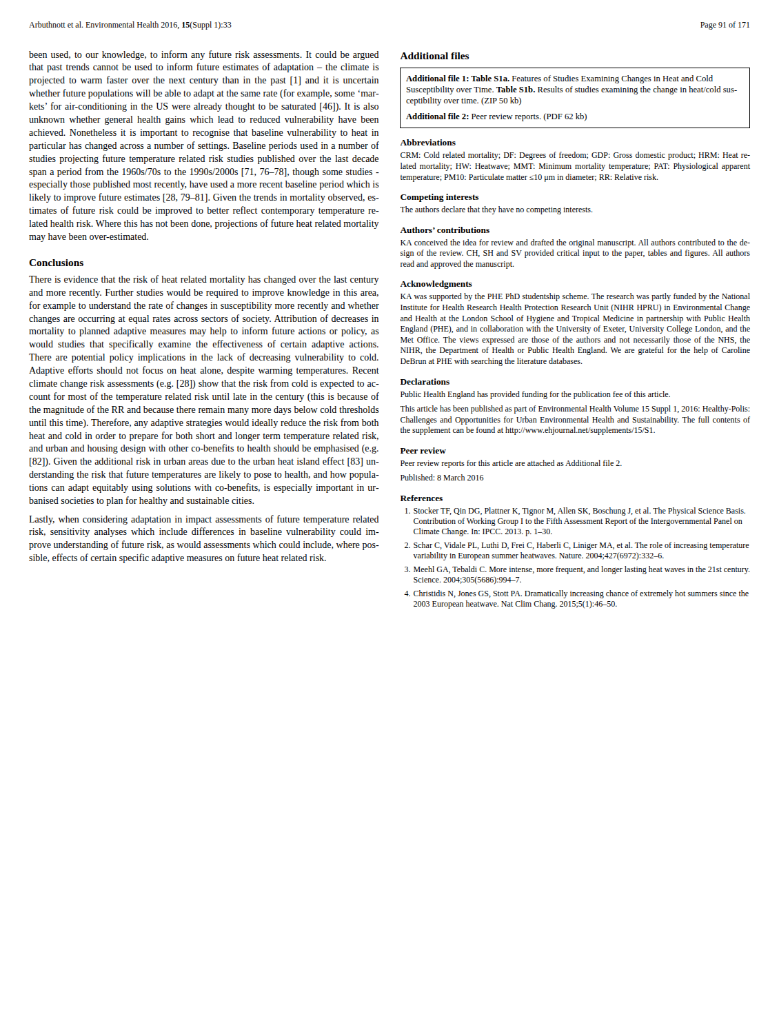Arbuthnott et al. Environmental Health 2016, 15(Suppl 1):33
Page 91 of 171
been used, to our knowledge, to inform any future risk assessments. It could be argued that past trends cannot be used to inform future estimates of adaptation – the climate is projected to warm faster over the next century than in the past [1] and it is uncertain whether future populations will be able to adapt at the same rate (for example, some ‘markets’ for air-conditioning in the US were already thought to be saturated [46]). It is also unknown whether general health gains which lead to reduced vulnerability have been achieved. Nonetheless it is important to recognise that baseline vulnerability to heat in particular has changed across a number of settings. Baseline periods used in a number of studies projecting future temperature related risk studies published over the last decade span a period from the 1960s/70s to the 1990s/2000s [71, 76–78], though some studies - especially those published most recently, have used a more recent baseline period which is likely to improve future estimates [28, 79–81]. Given the trends in mortality observed, estimates of future risk could be improved to better reflect contemporary temperature related health risk. Where this has not been done, projections of future heat related mortality may have been over-estimated.
Conclusions
There is evidence that the risk of heat related mortality has changed over the last century and more recently. Further studies would be required to improve knowledge in this area, for example to understand the rate of changes in susceptibility more recently and whether changes are occurring at equal rates across sectors of society. Attribution of decreases in mortality to planned adaptive measures may help to inform future actions or policy, as would studies that specifically examine the effectiveness of certain adaptive actions. There are potential policy implications in the lack of decreasing vulnerability to cold. Adaptive efforts should not focus on heat alone, despite warming temperatures. Recent climate change risk assessments (e.g. [28]) show that the risk from cold is expected to account for most of the temperature related risk until late in the century (this is because of the magnitude of the RR and because there remain many more days below cold thresholds until this time). Therefore, any adaptive strategies would ideally reduce the risk from both heat and cold in order to prepare for both short and longer term temperature related risk, and urban and housing design with other co-benefits to health should be emphasised (e.g. [82]). Given the additional risk in urban areas due to the urban heat island effect [83] understanding the risk that future temperatures are likely to pose to health, and how populations can adapt equitably using solutions with co-benefits, is especially important in urbanised societies to plan for healthy and sustainable cities.
Lastly, when considering adaptation in impact assessments of future temperature related risk, sensitivity analyses which include differences in baseline vulnerability could improve understanding of future risk, as would assessments which could include, where possible, effects of certain specific adaptive measures on future heat related risk.
Additional files
Additional file 1: Table S1a. Features of Studies Examining Changes in Heat and Cold Susceptibility over Time. Table S1b. Results of studies examining the change in heat/cold susceptibility over time. (ZIP 50 kb)
Additional file 2: Peer review reports. (PDF 62 kb)
Abbreviations
CRM: Cold related mortality; DF: Degrees of freedom; GDP: Gross domestic product; HRM: Heat related mortality; HW: Heatwave; MMT: Minimum mortality temperature; PAT: Physiological apparent temperature; PM10: Particulate matter ≤10 μm in diameter; RR: Relative risk.
Competing interests
The authors declare that they have no competing interests.
Authors’ contributions
KA conceived the idea for review and drafted the original manuscript. All authors contributed to the design of the review. CH, SH and SV provided critical input to the paper, tables and figures. All authors read and approved the manuscript.
Acknowledgments
KA was supported by the PHE PhD studentship scheme. The research was partly funded by the National Institute for Health Research Health Protection Research Unit (NIHR HPRU) in Environmental Change and Health at the London School of Hygiene and Tropical Medicine in partnership with Public Health England (PHE), and in collaboration with the University of Exeter, University College London, and the Met Office. The views expressed are those of the authors and not necessarily those of the NHS, the NIHR, the Department of Health or Public Health England. We are grateful for the help of Caroline DeBrun at PHE with searching the literature databases.
Declarations
Public Health England has provided funding for the publication fee of this article.
This article has been published as part of Environmental Health Volume 15 Suppl 1, 2016: Healthy-Polis: Challenges and Opportunities for Urban Environmental Health and Sustainability. The full contents of the supplement can be found at http://www.ehjournal.net/supplements/15/S1.
Peer review
Peer review reports for this article are attached as Additional file 2.
Published: 8 March 2016
References
Stocker TF, Qin DG, Plattner K, Tignor M, Allen SK, Boschung J, et al. The Physical Science Basis. Contribution of Working Group I to the Fifth Assessment Report of the Intergovernmental Panel on Climate Change. In: IPCC. 2013. p. 1–30.
Schar C, Vidale PL, Luthi D, Frei C, Haberli C, Liniger MA, et al. The role of increasing temperature variability in European summer heatwaves. Nature. 2004;427(6972):332–6.
Meehl GA, Tebaldi C. More intense, more frequent, and longer lasting heat waves in the 21st century. Science. 2004;305(5686):994–7.
Christidis N, Jones GS, Stott PA. Dramatically increasing chance of extremely hot summers since the 2003 European heatwave. Nat Clim Chang. 2015;5(1):46–50.